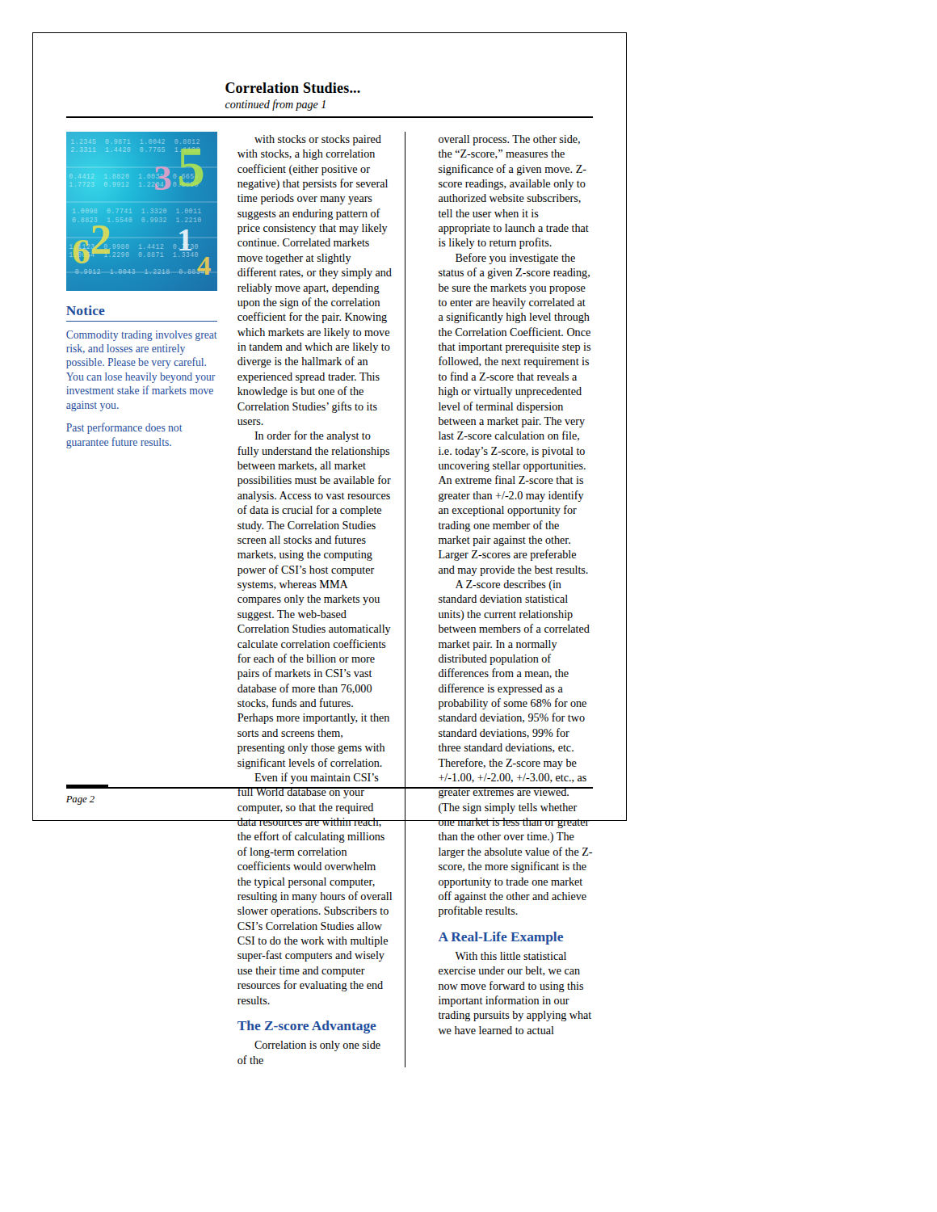Correlation Studies...
continued from page 1
1.2345 0.9871 1.0042 0.8812 2.3311 1.4420 0.7765 1.1190
0.4412 1.8820 1.0031 0.6654 1.7723 0.9912 1.2204 0.8890
1.0098 0.7741 1.3320 1.0011 0.8823 1.5540 0.9932 1.2210
1.1123 0.9980 1.4412 0.7730 1.0054 1.2290 0.8871 1.3340
0.9912 1.0043 1.2218 0.8834
5
3
2
6
1
4
Notice
Commodity trading involves great risk, and losses are entirely possible. Please be very careful. You can lose heavily beyond your investment stake if markets move against you.
Past performance does not guarantee future results.
with stocks or stocks paired with stocks, a high correlation coefficient (either positive or negative) that persists for several time periods over many years suggests an enduring pattern of price consistency that may likely continue. Correlated markets move together at slightly different rates, or they simply and reliably move apart, depending upon the sign of the correlation coefficient for the pair. Knowing which markets are likely to move in tandem and which are likely to diverge is the hallmark of an experienced spread trader. This knowledge is but one of the Correlation Studies’ gifts to its users.
In order for the analyst to fully understand the relationships between markets, all market possibilities must be available for analysis. Access to vast resources of data is crucial for a complete study. The Correlation Studies screen all stocks and futures markets, using the computing power of CSI’s host computer systems, whereas MMA compares only the markets you suggest. The web-based Correlation Studies automatically calculate correlation coefficients for each of the billion or more pairs of markets in CSI’s vast database of more than 76,000 stocks, funds and futures. Perhaps more importantly, it then sorts and screens them, presenting only those gems with significant levels of correlation.
Even if you maintain CSI’s full World database on your computer, so that the required data resources are within reach, the effort of calculating millions of long-term correlation coefficients would overwhelm the typical personal computer, resulting in many hours of overall slower operations. Subscribers to CSI’s Correlation Studies allow CSI to do the work with multiple super-fast computers and wisely use their time and computer resources for evaluating the end results.
The Z-score Advantage
Correlation is only one side of the
overall process. The other side, the “Z-score,” measures the significance of a given move. Z-score readings, available only to authorized website subscribers, tell the user when it is appropriate to launch a trade that is likely to return profits.
Before you investigate the status of a given Z-score reading, be sure the markets you propose to enter are heavily correlated at a significantly high level through the Correlation Coefficient. Once that important prerequisite step is followed, the next requirement is to find a Z-score that reveals a high or virtually unprecedented level of terminal dispersion between a market pair. The very last Z-score calculation on file, i.e. today’s Z-score, is pivotal to uncovering stellar opportunities. An extreme final Z-score that is greater than +/-2.0 may identify an exceptional opportunity for trading one member of the market pair against the other. Larger Z-scores are preferable and may provide the best results.
A Z-score describes (in standard deviation statistical units) the current relationship between members of a correlated market pair. In a normally distributed population of differences from a mean, the difference is expressed as a probability of some 68% for one standard deviation, 95% for two standard deviations, 99% for three standard deviations, etc. Therefore, the Z-score may be +/-1.00, +/-2.00, +/-3.00, etc., as greater extremes are viewed. (The sign simply tells whether one market is less than or greater than the other over time.) The larger the absolute value of the Z-score, the more significant is the opportunity to trade one market off against the other and achieve profitable results.
A Real-Life Example
With this little statistical exercise under our belt, we can now move forward to using this important information in our trading pursuits by applying what we have learned to actual
Page 2